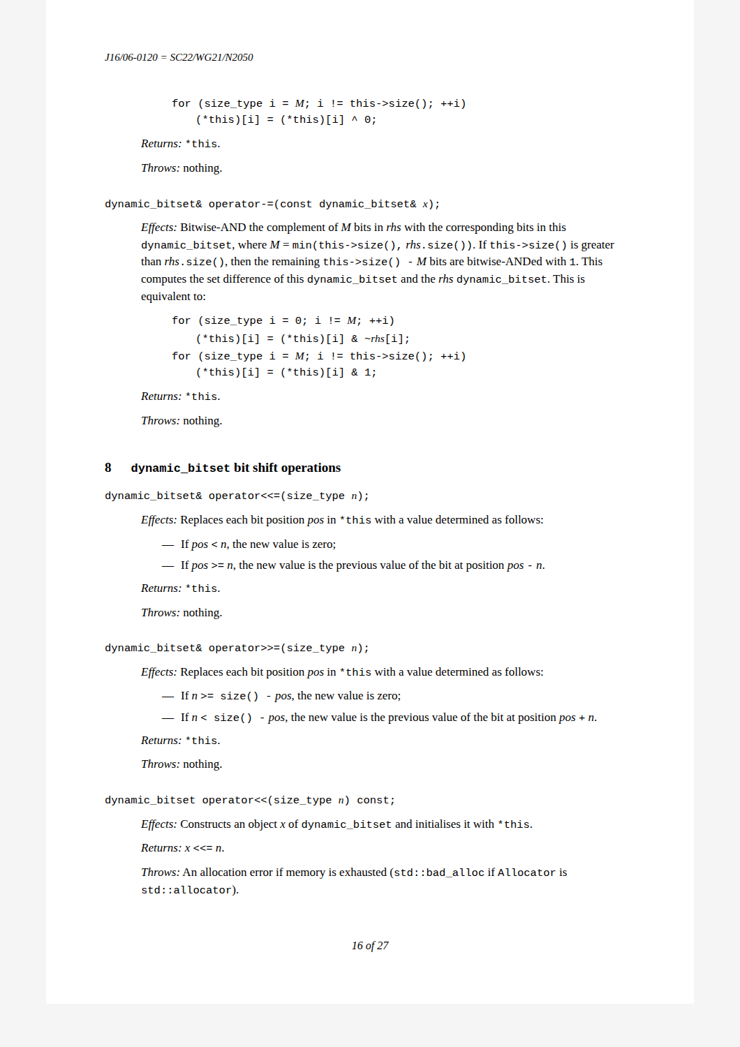J16/06-0120 = SC22/WG21/N2050
for (size_type i = M; i != this->size(); ++i) (*this)[i] = (*this)[i] ^ 0;
Returns: *this.
Throws: nothing.
dynamic_bitset& operator-=(const dynamic_bitset& x);
Effects: Bitwise-AND the complement of M bits in rhs with the corresponding bits in this dynamic_bitset, where M = min(this->size(), rhs.size()). If this->size() is greater than rhs.size(), then the remaining this->size() - M bits are bitwise-ANDed with 1. This computes the set difference of this dynamic_bitset and the rhs dynamic_bitset. This is equivalent to:
for (size_type i = 0; i != M; ++i) (*this)[i] = (*this)[i] & ~rhs[i]; for (size_type i = M; i != this->size(); ++i) (*this)[i] = (*this)[i] & 1;
Returns: *this.
Throws: nothing.
8 dynamic_bitset bit shift operations
dynamic_bitset& operator<<=(size_type n);
Effects: Replaces each bit position pos in *this with a value determined as follows:
If pos < n, the new value is zero;
If pos >= n, the new value is the previous value of the bit at position pos - n.
Returns: *this.
Throws: nothing.
dynamic_bitset& operator>>=(size_type n);
Effects: Replaces each bit position pos in *this with a value determined as follows:
If n >= size() - pos, the new value is zero;
If n < size() - pos, the new value is the previous value of the bit at position pos + n.
Returns: *this.
Throws: nothing.
dynamic_bitset operator<<(size_type n) const;
Effects: Constructs an object x of dynamic_bitset and initialises it with *this.
Returns: x <<= n.
Throws: An allocation error if memory is exhausted (std::bad_alloc if Allocator is std::allocator).
16 of 27